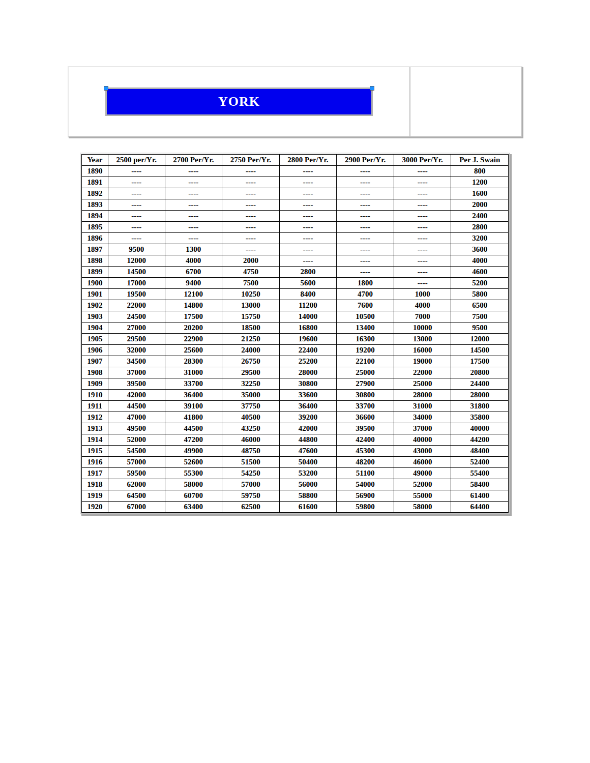YORK
| Year | 2500 per/Yr. | 2700 Per/Yr. | 2750 Per/Yr. | 2800 Per/Yr. | 2900 Per/Yr. | 3000 Per/Yr. | Per J. Swain |
| --- | --- | --- | --- | --- | --- | --- | --- |
| 1890 | ---- | ---- | ---- | ---- | ---- | ---- | 800 |
| 1891 | ---- | ---- | ---- | ---- | ---- | ---- | 1200 |
| 1892 | ---- | ---- | ---- | ---- | ---- | ---- | 1600 |
| 1893 | ---- | ---- | ---- | ---- | ---- | ---- | 2000 |
| 1894 | ---- | ---- | ---- | ---- | ---- | ---- | 2400 |
| 1895 | ---- | ---- | ---- | ---- | ---- | ---- | 2800 |
| 1896 | ---- | ---- | ---- | ---- | ---- | ---- | 3200 |
| 1897 | 9500 | 1300 | ---- | ---- | ---- | ---- | 3600 |
| 1898 | 12000 | 4000 | 2000 | ---- | ---- | ---- | 4000 |
| 1899 | 14500 | 6700 | 4750 | 2800 | ---- | ---- | 4600 |
| 1900 | 17000 | 9400 | 7500 | 5600 | 1800 | ---- | 5200 |
| 1901 | 19500 | 12100 | 10250 | 8400 | 4700 | 1000 | 5800 |
| 1902 | 22000 | 14800 | 13000 | 11200 | 7600 | 4000 | 6500 |
| 1903 | 24500 | 17500 | 15750 | 14000 | 10500 | 7000 | 7500 |
| 1904 | 27000 | 20200 | 18500 | 16800 | 13400 | 10000 | 9500 |
| 1905 | 29500 | 22900 | 21250 | 19600 | 16300 | 13000 | 12000 |
| 1906 | 32000 | 25600 | 24000 | 22400 | 19200 | 16000 | 14500 |
| 1907 | 34500 | 28300 | 26750 | 25200 | 22100 | 19000 | 17500 |
| 1908 | 37000 | 31000 | 29500 | 28000 | 25000 | 22000 | 20800 |
| 1909 | 39500 | 33700 | 32250 | 30800 | 27900 | 25000 | 24400 |
| 1910 | 42000 | 36400 | 35000 | 33600 | 30800 | 28000 | 28000 |
| 1911 | 44500 | 39100 | 37750 | 36400 | 33700 | 31000 | 31800 |
| 1912 | 47000 | 41800 | 40500 | 39200 | 36600 | 34000 | 35800 |
| 1913 | 49500 | 44500 | 43250 | 42000 | 39500 | 37000 | 40000 |
| 1914 | 52000 | 47200 | 46000 | 44800 | 42400 | 40000 | 44200 |
| 1915 | 54500 | 49900 | 48750 | 47600 | 45300 | 43000 | 48400 |
| 1916 | 57000 | 52600 | 51500 | 50400 | 48200 | 46000 | 52400 |
| 1917 | 59500 | 55300 | 54250 | 53200 | 51100 | 49000 | 55400 |
| 1918 | 62000 | 58000 | 57000 | 56000 | 54000 | 52000 | 58400 |
| 1919 | 64500 | 60700 | 59750 | 58800 | 56900 | 55000 | 61400 |
| 1920 | 67000 | 63400 | 62500 | 61600 | 59800 | 58000 | 64400 |